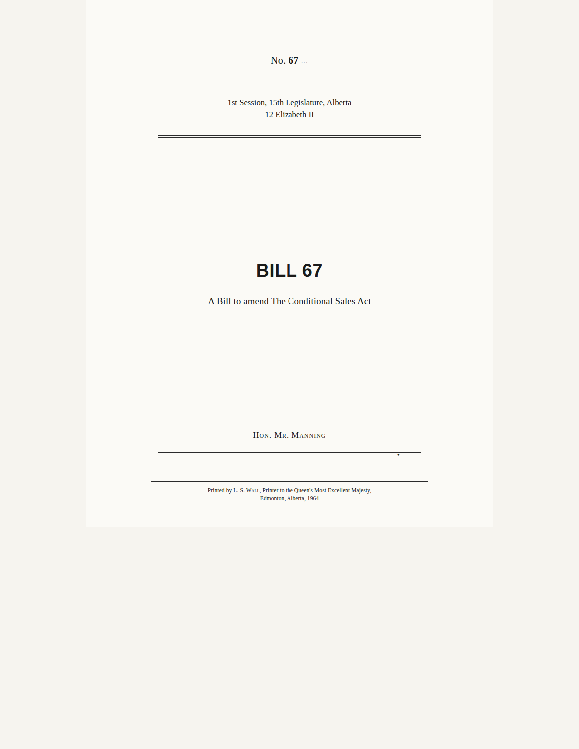No. 67…
1st Session, 15th Legislature, Alberta
12 Elizabeth II
BILL 67
A Bill to amend The Conditional Sales Act
Hon. Mr. Manning
•
Printed by L. S. Wall, Printer to the Queen's Most Excellent Majesty,
Edmonton, Alberta, 1964